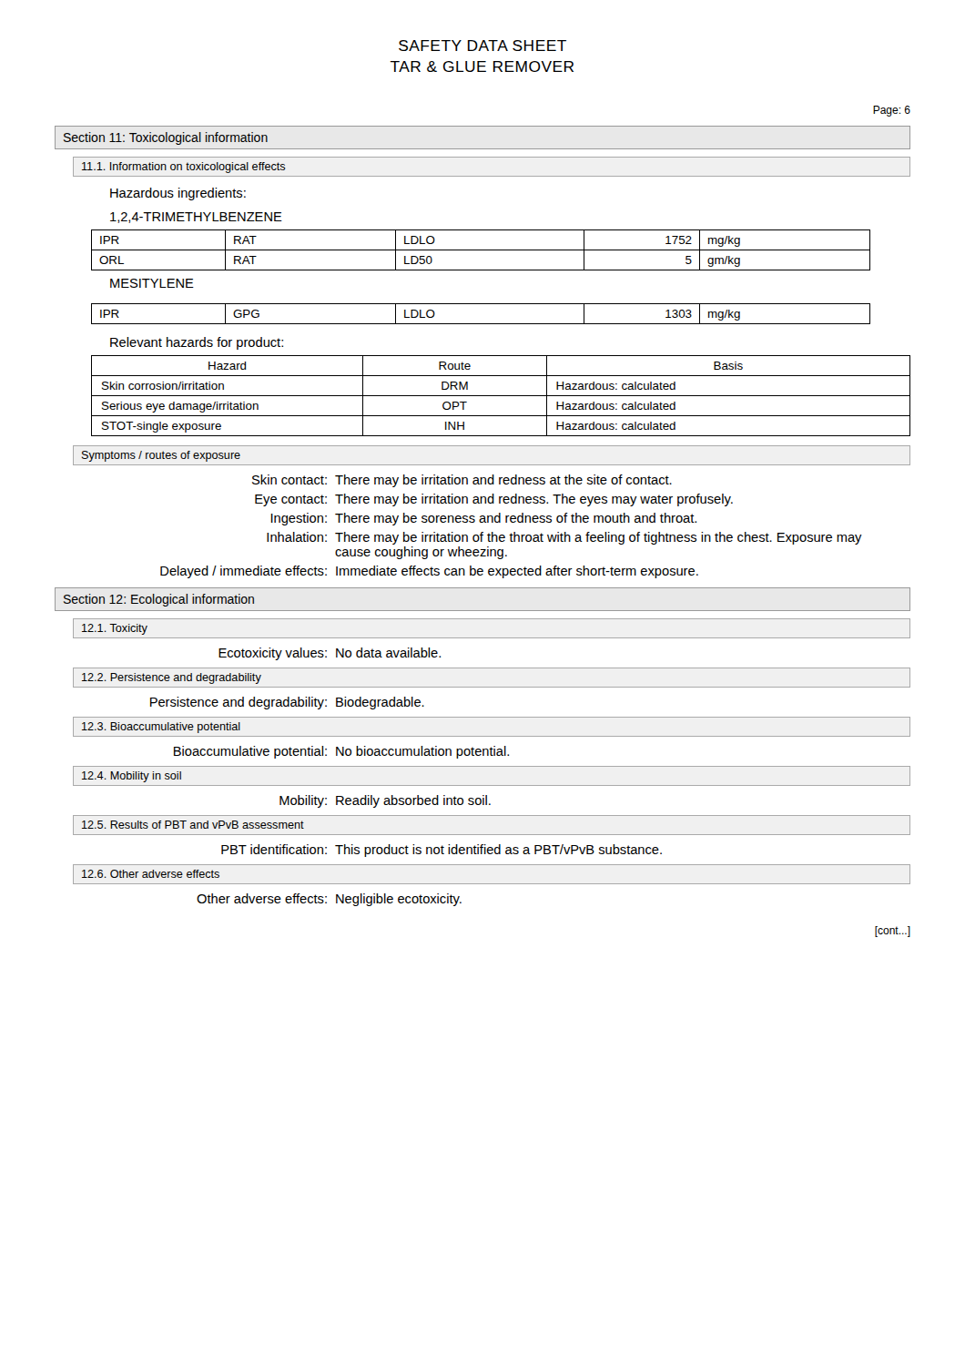SAFETY DATA SHEET
TAR & GLUE REMOVER
Page: 6
Section 11: Toxicological information
11.1. Information on toxicological effects
Hazardous ingredients:
1,2,4-TRIMETHYLBENZENE
| IPR | RAT | LDLO | 1752 | mg/kg |
| ORL | RAT | LD50 | 5 | gm/kg |
MESITYLENE
| IPR | GPG | LDLO | 1303 | mg/kg |
Relevant hazards for product:
| Hazard | Route | Basis |
| --- | --- | --- |
| Skin corrosion/irritation | DRM | Hazardous: calculated |
| Serious eye damage/irritation | OPT | Hazardous: calculated |
| STOT-single exposure | INH | Hazardous: calculated |
Symptoms / routes of exposure
Skin contact:
There may be irritation and redness at the site of contact.
Eye contact:
There may be irritation and redness. The eyes may water profusely.
Ingestion:
There may be soreness and redness of the mouth and throat.
Inhalation:
There may be irritation of the throat with a feeling of tightness in the chest. Exposure may
cause coughing or wheezing.
Delayed / immediate effects:
Immediate effects can be expected after short-term exposure.
Section 12: Ecological information
12.1. Toxicity
Ecotoxicity values:
No data available.
12.2. Persistence and degradability
Persistence and degradability:
Biodegradable.
12.3. Bioaccumulative potential
Bioaccumulative potential:
No bioaccumulation potential.
12.4. Mobility in soil
Mobility:
Readily absorbed into soil.
12.5. Results of PBT and vPvB assessment
PBT identification:
This product is not identified as a PBT/vPvB substance.
12.6. Other adverse effects
Other adverse effects:
Negligible ecotoxicity.
[cont...]